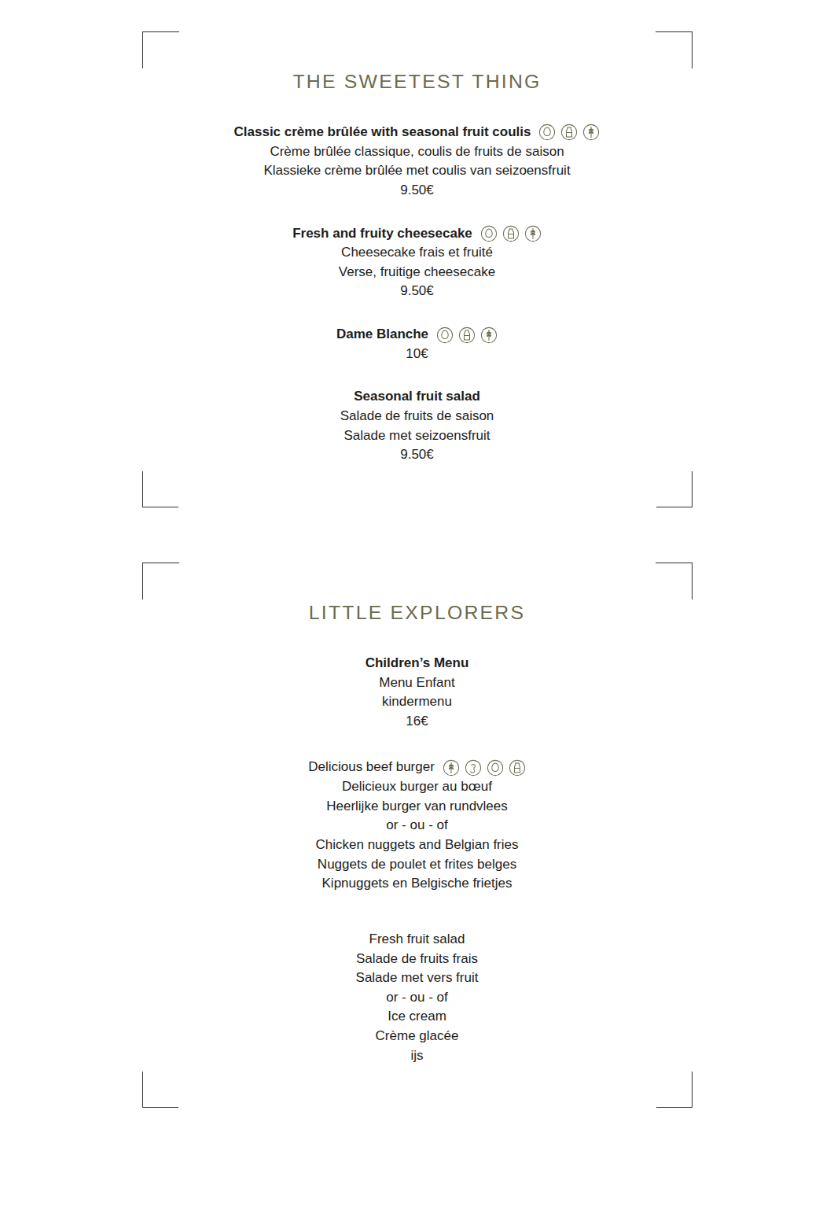THE SWEETEST THING
Classic crème brûlée with seasonal fruit coulis Crème brûlée classique, coulis de fruits de saison Klassieke crème brûlée met coulis van seizoensfruit 9.50€
Fresh and fruity cheesecake Cheesecake frais et fruité Verse, fruitige cheesecake 9.50€
Dame Blanche 10€
Seasonal fruit salad Salade de fruits de saison Salade met seizoensfruit 9.50€
LITTLE EXPLORERS
Children’s Menu Menu Enfant kindermenu 16€
Delicious beef burger Delicieux burger au bœuf Heerlijke burger van rundvlees or - ou - of Chicken nuggets and Belgian fries Nuggets de poulet et frites belges Kipnuggets en Belgische frietjes
Fresh fruit salad Salade de fruits frais Salade met vers fruit or - ou - of Ice cream Crème glacée ijs